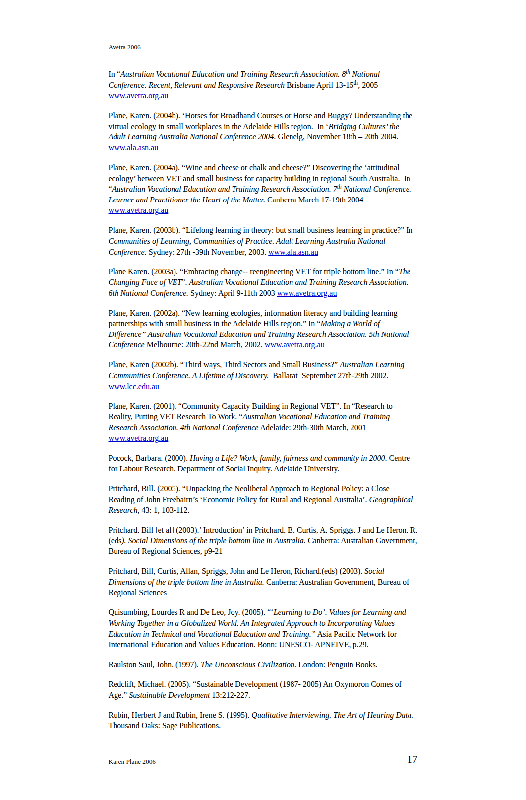Avetra 2006
In “Australian Vocational Education and Training Research Association. 8th National Conference. Recent, Relevant and Responsive Research Brisbane April 13-15th, 2005 www.avetra.org.au
Plane, Karen. (2004b). ‘Horses for Broadband Courses or Horse and Buggy? Understanding the virtual ecology in small workplaces in the Adelaide Hills region. In ‘Bridging Cultures’ the Adult Learning Australia National Conference 2004. Glenelg, November 18th – 20th 2004. www.ala.asn.au
Plane, Karen. (2004a). “Wine and cheese or chalk and cheese?” Discovering the ‘attitudinal ecology’ between VET and small business for capacity building in regional South Australia. In “Australian Vocational Education and Training Research Association. 7th National Conference. Learner and Practitioner the Heart of the Matter. Canberra March 17-19th 2004 www.avetra.org.au
Plane, Karen. (2003b). “Lifelong learning in theory: but small business learning in practice?” In Communities of Learning, Communities of Practice. Adult Learning Australia National Conference. Sydney: 27th -39th November, 2003. www.ala.asn.au
Plane Karen. (2003a). “Embracing change-- reengineering VET for triple bottom line.” In “The Changing Face of VET”. Australian Vocational Education and Training Research Association. 6th National Conference. Sydney: April 9-11th 2003 www.avetra.org.au
Plane, Karen. (2002a). “New learning ecologies, information literacy and building learning partnerships with small business in the Adelaide Hills region.” In “Making a World of Difference” Australian Vocational Education and Training Research Association. 5th National Conference Melbourne: 20th-22nd March, 2002. www.avetra.org.au
Plane, Karen (2002b). “Third ways, Third Sectors and Small Business?” Australian Learning Communities Conference. A Lifetime of Discovery. Ballarat September 27th-29th 2002. www.lcc.edu.au
Plane, Karen. (2001). “Community Capacity Building in Regional VET”. In “Research to Reality, Putting VET Research To Work. “Australian Vocational Education and Training Research Association. 4th National Conference Adelaide: 29th-30th March, 2001 www.avetra.org.au
Pocock, Barbara. (2000). Having a Life? Work, family, fairness and community in 2000. Centre for Labour Research. Department of Social Inquiry. Adelaide University.
Pritchard, Bill. (2005). “Unpacking the Neoliberal Approach to Regional Policy: a Close Reading of John Freebairn’s ‘Economic Policy for Rural and Regional Australia’. Geographical Research, 43: 1, 103-112.
Pritchard, Bill [et al] (2003).’ Introduction’ in Pritchard, B, Curtis, A, Spriggs, J and Le Heron, R. (eds). Social Dimensions of the triple bottom line in Australia. Canberra: Australian Government, Bureau of Regional Sciences, p9-21
Pritchard, Bill, Curtis, Allan, Spriggs, John and Le Heron, Richard.(eds) (2003). Social Dimensions of the triple bottom line in Australia. Canberra: Australian Government, Bureau of Regional Sciences
Quisumbing, Lourdes R and De Leo, Joy. (2005). “‘Learning to Do’. Values for Learning and Working Together in a Globalized World. An Integrated Approach to Incorporating Values Education in Technical and Vocational Education and Training.” Asia Pacific Network for International Education and Values Education. Bonn: UNESCO- APNEIVE, p.29.
Raulston Saul, John. (1997). The Unconscious Civilization. London: Penguin Books.
Redclift, Michael. (2005). “Sustainable Development (1987- 2005) An Oxymoron Comes of Age.” Sustainable Development 13:212-227.
Rubin, Herbert J and Rubin, Irene S. (1995). Qualitative Interviewing. The Art of Hearing Data. Thousand Oaks: Sage Publications.
Karen Plane 2006 17